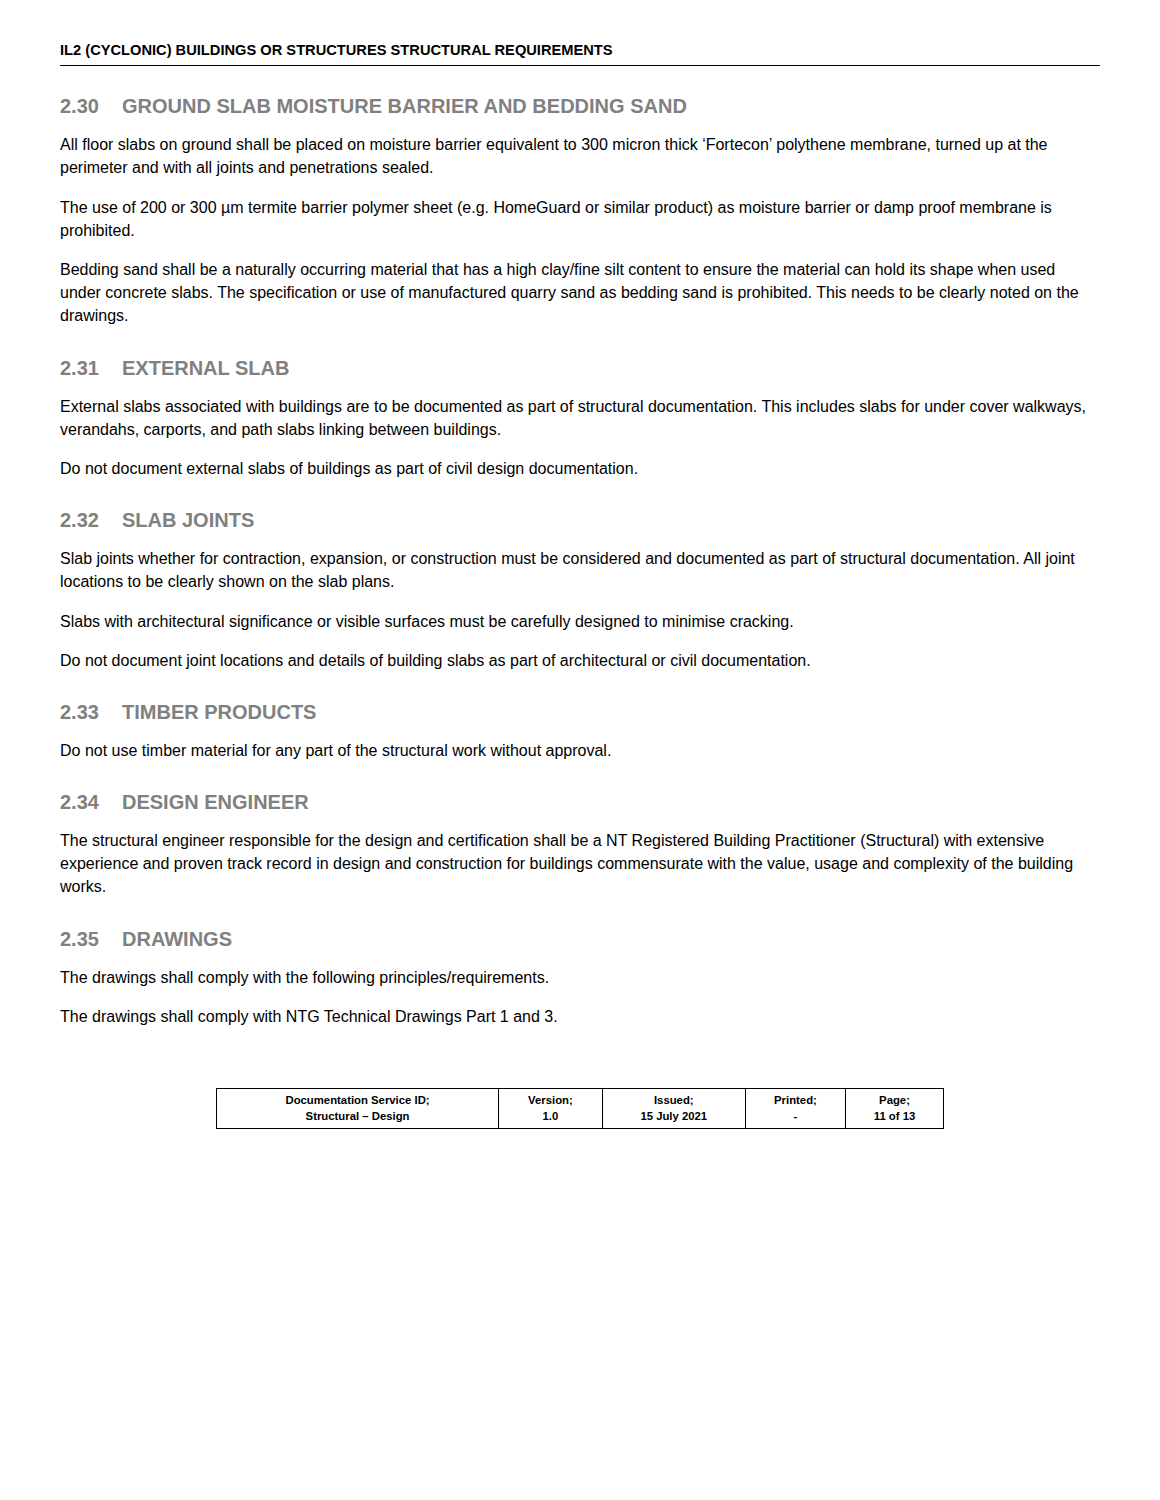IL2 (CYCLONIC) BUILDINGS OR STRUCTURES STRUCTURAL REQUIREMENTS
2.30 GROUND SLAB MOISTURE BARRIER AND BEDDING SAND
All floor slabs on ground shall be placed on moisture barrier equivalent to 300 micron thick ‘Fortecon’ polythene membrane, turned up at the perimeter and with all joints and penetrations sealed.
The use of 200 or 300 µm termite barrier polymer sheet (e.g. HomeGuard or similar product) as moisture barrier or damp proof membrane is prohibited.
Bedding sand shall be a naturally occurring material that has a high clay/fine silt content to ensure the material can hold its shape when used under concrete slabs. The specification or use of manufactured quarry sand as bedding sand is prohibited. This needs to be clearly noted on the drawings.
2.31 EXTERNAL SLAB
External slabs associated with buildings are to be documented as part of structural documentation. This includes slabs for under cover walkways, verandahs, carports, and path slabs linking between buildings.
Do not document external slabs of buildings as part of civil design documentation.
2.32 SLAB JOINTS
Slab joints whether for contraction, expansion, or construction must be considered and documented as part of structural documentation. All joint locations to be clearly shown on the slab plans.
Slabs with architectural significance or visible surfaces must be carefully designed to minimise cracking.
Do not document joint locations and details of building slabs as part of architectural or civil documentation.
2.33 TIMBER PRODUCTS
Do not use timber material for any part of the structural work without approval.
2.34 DESIGN ENGINEER
The structural engineer responsible for the design and certification shall be a NT Registered Building Practitioner (Structural) with extensive experience and proven track record in design and construction for buildings commensurate with the value, usage and complexity of the building works.
2.35 DRAWINGS
The drawings shall comply with the following principles/requirements.
The drawings shall comply with NTG Technical Drawings Part 1 and 3.
| Documentation Service ID; Structural – Design | Version; 1.0 | Issued; 15 July 2021 | Printed; - | Page; 11 of 13 |